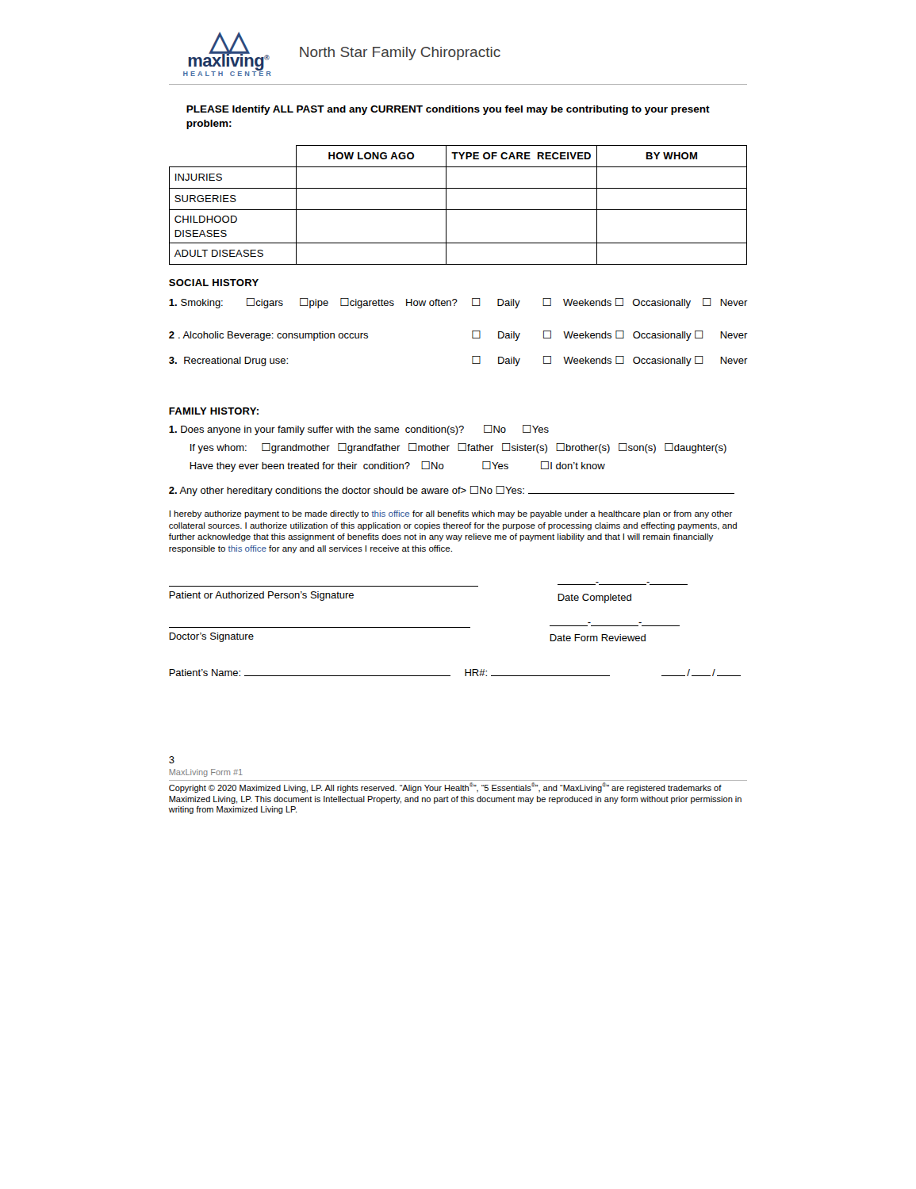△△ maxliving®
HEALTH CENTER
North Star Family Chiropractic
PLEASE Identify ALL PAST and any CURRENT conditions you feel may be contributing to your present problem:
| | HOW LONG AGO | TYPE OF CARE RECEIVED | BY WHOM |
| --- | --- | --- | --- |
| INJURIES | | | |
| SURGERIES | | | |
| CHILDHOOD DISEASES | | | |
| ADULT DISEASES | | | |
SOCIAL HISTORY
1. Smoking: ☐cigars ☐pipe ☐cigarettes How often? ☐ Daily ☐ Weekends ☐ Occasionally ☐ Never
2. Alcoholic Beverage: consumption occurs ☐ Daily ☐ Weekends ☐ Occasionally ☐ Never
3. Recreational Drug use: ☐ Daily ☐ Weekends ☐ Occasionally ☐ Never
FAMILY HISTORY:
1. Does anyone in your family suffer with the same condition(s)? ☐No ☐Yes
If yes whom: ☐grandmother ☐grandfather ☐mother ☐father ☐sister(s) ☐brother(s) ☐son(s) ☐daughter(s)
Have they ever been treated for their condition? ☐No ☐Yes ☐I don’t know
2. Any other hereditary conditions the doctor should be aware of> ☐No ☐Yes:
I hereby authorize payment to be made directly to this office for all benefits which may be payable under a healthcare plan or from any other collateral sources. I authorize utilization of this application or copies thereof for the purpose of processing claims and effecting payments, and further acknowledge that this assignment of benefits does not in any way relieve me of payment liability and that I will remain financially responsible to this office for any and all services I receive at this office.
Patient or Authorized Person’s Signature
- -
Date Completed
Doctor’s Signature
- -
Date Form Reviewed
Patient’s Name: HR#: / /
3
MaxLiving Form #1
Copyright © 2020 Maximized Living, LP. All rights reserved. “Align Your Health®”, “5 Essentials®”, and “MaxLiving®” are registered trademarks of Maximized Living, LP. This document is Intellectual Property, and no part of this document may be reproduced in any form without prior permission in writing from Maximized Living LP.